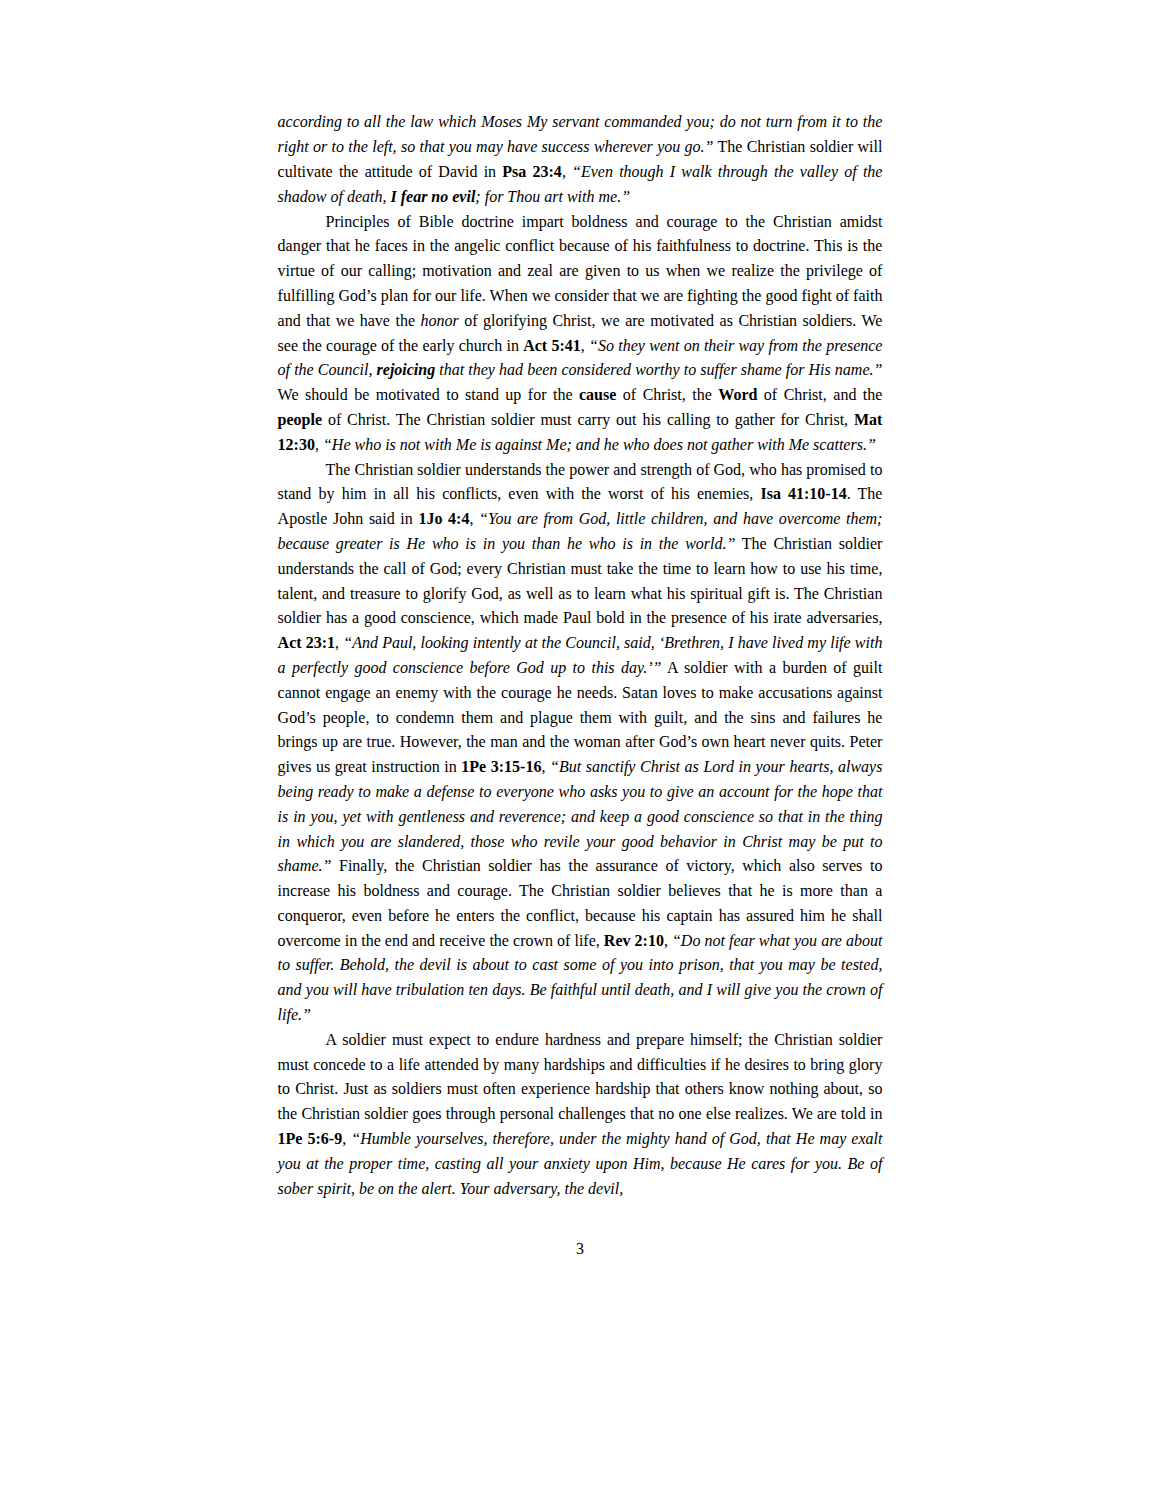according to all the law which Moses My servant commanded you; do not turn from it to the right or to the left, so that you may have success wherever you go.” The Christian soldier will cultivate the attitude of David in Psa 23:4, “Even though I walk through the valley of the shadow of death, I fear no evil; for Thou art with me.”
Principles of Bible doctrine impart boldness and courage to the Christian amidst danger that he faces in the angelic conflict because of his faithfulness to doctrine. This is the virtue of our calling; motivation and zeal are given to us when we realize the privilege of fulfilling God’s plan for our life. When we consider that we are fighting the good fight of faith and that we have the honor of glorifying Christ, we are motivated as Christian soldiers. We see the courage of the early church in Act 5:41, “So they went on their way from the presence of the Council, rejoicing that they had been considered worthy to suffer shame for His name.” We should be motivated to stand up for the cause of Christ, the Word of Christ, and the people of Christ. The Christian soldier must carry out his calling to gather for Christ, Mat 12:30, “He who is not with Me is against Me; and he who does not gather with Me scatters.”
The Christian soldier understands the power and strength of God, who has promised to stand by him in all his conflicts, even with the worst of his enemies, Isa 41:10-14. The Apostle John said in 1Jo 4:4, “You are from God, little children, and have overcome them; because greater is He who is in you than he who is in the world.” The Christian soldier understands the call of God; every Christian must take the time to learn how to use his time, talent, and treasure to glorify God, as well as to learn what his spiritual gift is. The Christian soldier has a good conscience, which made Paul bold in the presence of his irate adversaries, Act 23:1, “And Paul, looking intently at the Council, said, ‘Brethren, I have lived my life with a perfectly good conscience before God up to this day.’” A soldier with a burden of guilt cannot engage an enemy with the courage he needs. Satan loves to make accusations against God’s people, to condemn them and plague them with guilt, and the sins and failures he brings up are true. However, the man and the woman after God’s own heart never quits. Peter gives us great instruction in 1Pe 3:15-16, “But sanctify Christ as Lord in your hearts, always being ready to make a defense to everyone who asks you to give an account for the hope that is in you, yet with gentleness and reverence; and keep a good conscience so that in the thing in which you are slandered, those who revile your good behavior in Christ may be put to shame.” Finally, the Christian soldier has the assurance of victory, which also serves to increase his boldness and courage. The Christian soldier believes that he is more than a conqueror, even before he enters the conflict, because his captain has assured him he shall overcome in the end and receive the crown of life, Rev 2:10, “Do not fear what you are about to suffer. Behold, the devil is about to cast some of you into prison, that you may be tested, and you will have tribulation ten days. Be faithful until death, and I will give you the crown of life.”
A soldier must expect to endure hardness and prepare himself; the Christian soldier must concede to a life attended by many hardships and difficulties if he desires to bring glory to Christ. Just as soldiers must often experience hardship that others know nothing about, so the Christian soldier goes through personal challenges that no one else realizes. We are told in 1Pe 5:6-9, “Humble yourselves, therefore, under the mighty hand of God, that He may exalt you at the proper time, casting all your anxiety upon Him, because He cares for you. Be of sober spirit, be on the alert. Your adversary, the devil,
3